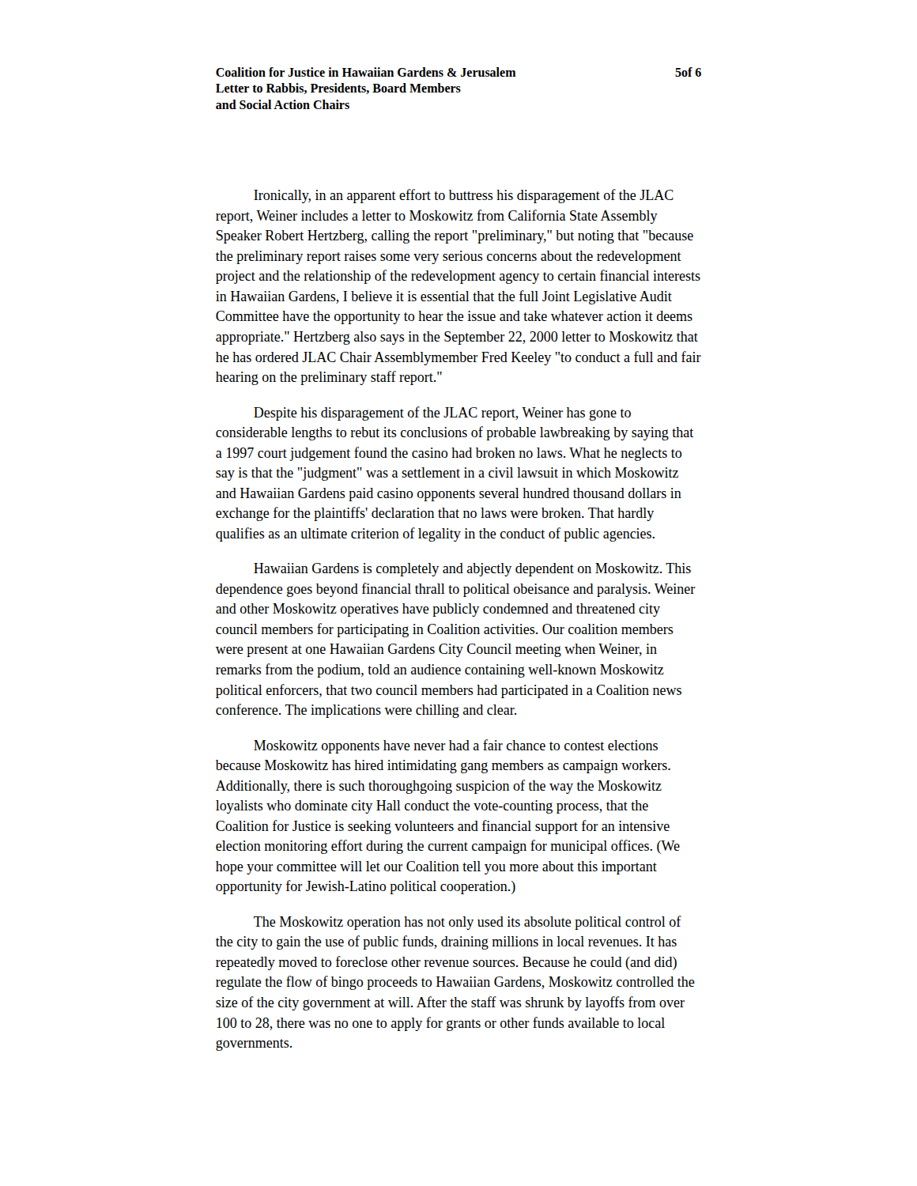5of 6 Coalition for Justice in Hawaiian Gardens & Jerusalem Letter to Rabbis, Presidents, Board Members and Social Action Chairs
Ironically, in an apparent effort to buttress his disparagement of the JLAC report, Weiner includes a letter to Moskowitz from California State Assembly Speaker Robert Hertzberg, calling the report "preliminary," but noting that "because the preliminary report raises some very serious concerns about the redevelopment project and the relationship of the redevelopment agency to certain financial interests in Hawaiian Gardens, I believe it is essential that the full Joint Legislative Audit Committee have the opportunity to hear the issue and take whatever action it deems appropriate." Hertzberg also says in the September 22, 2000 letter to Moskowitz that he has ordered JLAC Chair Assemblymember Fred Keeley "to conduct a full and fair hearing on the preliminary staff report."
Despite his disparagement of the JLAC report, Weiner has gone to considerable lengths to rebut its conclusions of probable lawbreaking by saying that a 1997 court judgement found the casino had broken no laws. What he neglects to say is that the "judgment" was a settlement in a civil lawsuit in which Moskowitz and Hawaiian Gardens paid casino opponents several hundred thousand dollars in exchange for the plaintiffs' declaration that no laws were broken. That hardly qualifies as an ultimate criterion of legality in the conduct of public agencies.
Hawaiian Gardens is completely and abjectly dependent on Moskowitz. This dependence goes beyond financial thrall to political obeisance and paralysis. Weiner and other Moskowitz operatives have publicly condemned and threatened city council members for participating in Coalition activities. Our coalition members were present at one Hawaiian Gardens City Council meeting when Weiner, in remarks from the podium, told an audience containing well-known Moskowitz political enforcers, that two council members had participated in a Coalition news conference. The implications were chilling and clear.
Moskowitz opponents have never had a fair chance to contest elections because Moskowitz has hired intimidating gang members as campaign workers. Additionally, there is such thoroughgoing suspicion of the way the Moskowitz loyalists who dominate city Hall conduct the vote-counting process, that the Coalition for Justice is seeking volunteers and financial support for an intensive election monitoring effort during the current campaign for municipal offices. (We hope your committee will let our Coalition tell you more about this important opportunity for Jewish-Latino political cooperation.)
The Moskowitz operation has not only used its absolute political control of the city to gain the use of public funds, draining millions in local revenues. It has repeatedly moved to foreclose other revenue sources. Because he could (and did) regulate the flow of bingo proceeds to Hawaiian Gardens, Moskowitz controlled the size of the city government at will. After the staff was shrunk by layoffs from over 100 to 28, there was no one to apply for grants or other funds available to local governments.